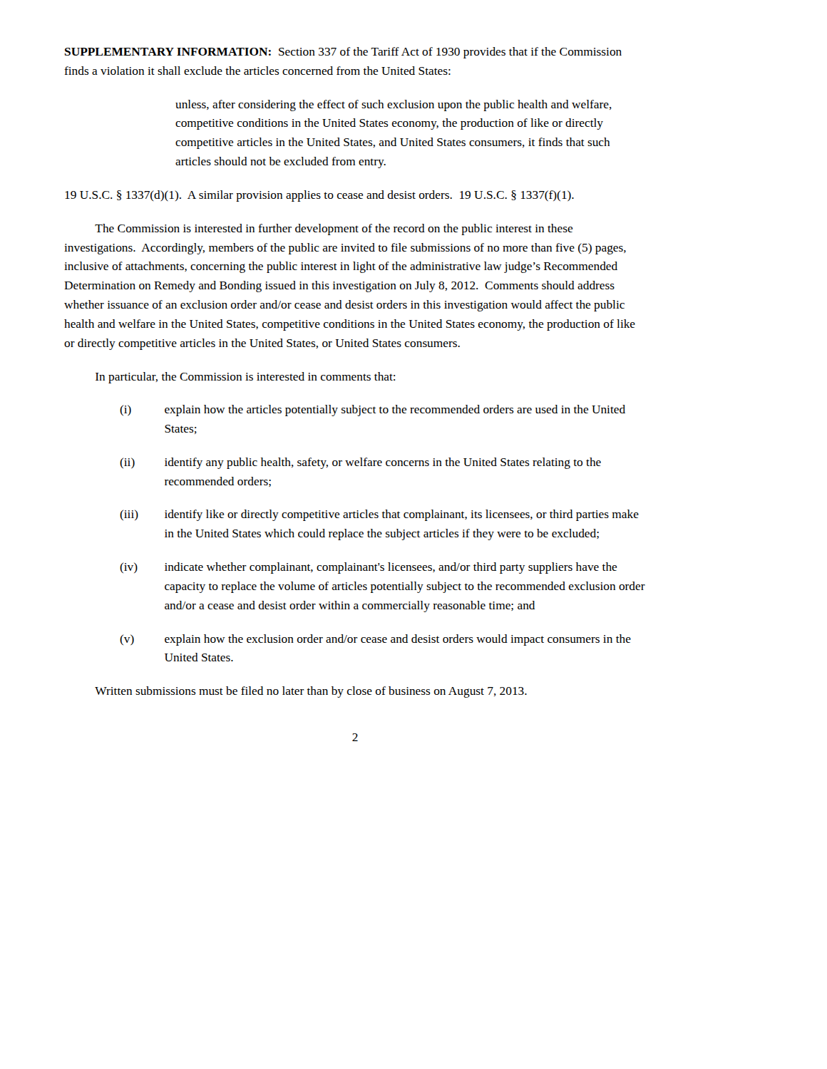SUPPLEMENTARY INFORMATION: Section 337 of the Tariff Act of 1930 provides that if the Commission finds a violation it shall exclude the articles concerned from the United States:
unless, after considering the effect of such exclusion upon the public health and welfare, competitive conditions in the United States economy, the production of like or directly competitive articles in the United States, and United States consumers, it finds that such articles should not be excluded from entry.
19 U.S.C. § 1337(d)(1). A similar provision applies to cease and desist orders. 19 U.S.C. § 1337(f)(1).
The Commission is interested in further development of the record on the public interest in these investigations. Accordingly, members of the public are invited to file submissions of no more than five (5) pages, inclusive of attachments, concerning the public interest in light of the administrative law judge’s Recommended Determination on Remedy and Bonding issued in this investigation on July 8, 2012. Comments should address whether issuance of an exclusion order and/or cease and desist orders in this investigation would affect the public health and welfare in the United States, competitive conditions in the United States economy, the production of like or directly competitive articles in the United States, or United States consumers.
In particular, the Commission is interested in comments that:
(i)
explain how the articles potentially subject to the recommended orders are used in the United States;
(ii)
identify any public health, safety, or welfare concerns in the United States relating to the recommended orders;
(iii)
identify like or directly competitive articles that complainant, its licensees, or third parties make in the United States which could replace the subject articles if they were to be excluded;
(iv)
indicate whether complainant, complainant's licensees, and/or third party suppliers have the capacity to replace the volume of articles potentially subject to the recommended exclusion order and/or a cease and desist order within a commercially reasonable time; and
(v)
explain how the exclusion order and/or cease and desist orders would impact consumers in the United States.
Written submissions must be filed no later than by close of business on August 7, 2013.
2